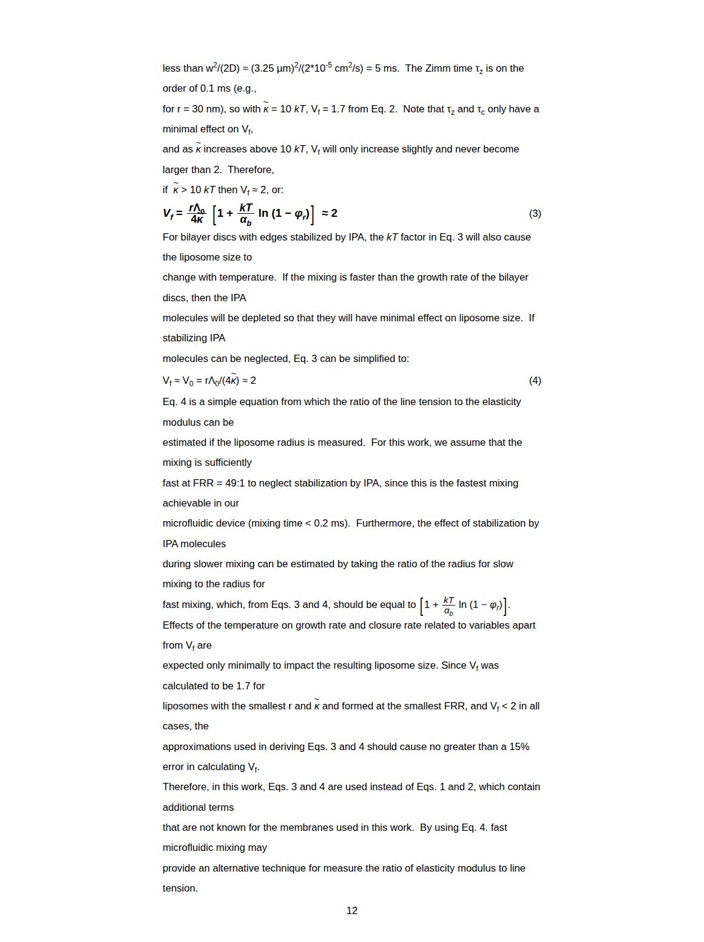less than w2/(2D) ≈ (3.25 µm)2/(2*10-5 cm2/s) = 5 ms. The Zimm time τz is on the order of 0.1 ms (e.g.,
for r = 30 nm), so with κ = 10 kT, Vf = 1.7 from Eq. 2. Note that τz and τc only have a minimal effect on Vf,
and as κ increases above 10 kT, Vf will only increase slightly and never become larger than 2. Therefore,
if κ > 10 kT then Vf ≈ 2, or:
Vf = r Λ04κ [1 + kT αb ln (1 − φr)] ≈ 2
(3)
For bilayer discs with edges stabilized by IPA, the kT factor in Eq. 3 will also cause the liposome size to
change with temperature. If the mixing is faster than the growth rate of the bilayer discs, then the IPA
molecules will be depleted so that they will have minimal effect on liposome size. If stabilizing IPA
molecules can be neglected, Eq. 3 can be simplified to:
Vf ≈ V0 = rΛ0/(4κ) ≈ 2
(4)
Eq. 4 is a simple equation from which the ratio of the line tension to the elasticity modulus can be
estimated if the liposome radius is measured. For this work, we assume that the mixing is sufficiently
fast at FRR = 49:1 to neglect stabilization by IPA, since this is the fastest mixing achievable in our
microfluidic device (mixing time < 0.2 ms). Furthermore, the effect of stabilization by IPA molecules
during slower mixing can be estimated by taking the ratio of the radius for slow mixing to the radius for
fast mixing, which, from Eqs. 3 and 4, should be equal to [1 + kT αb ln (1 − φr)].
Effects of the temperature on growth rate and closure rate related to variables apart from Vf are
expected only minimally to impact the resulting liposome size. Since Vf was calculated to be 1.7 for
liposomes with the smallest r and κ and formed at the smallest FRR, and Vf < 2 in all cases, the
approximations used in deriving Eqs. 3 and 4 should cause no greater than a 15% error in calculating Vf.
Therefore, in this work, Eqs. 3 and 4 are used instead of Eqs. 1 and 2, which contain additional terms
that are not known for the membranes used in this work. By using Eq. 4. fast microfluidic mixing may
provide an alternative technique for measure the ratio of elasticity modulus to line tension.
12